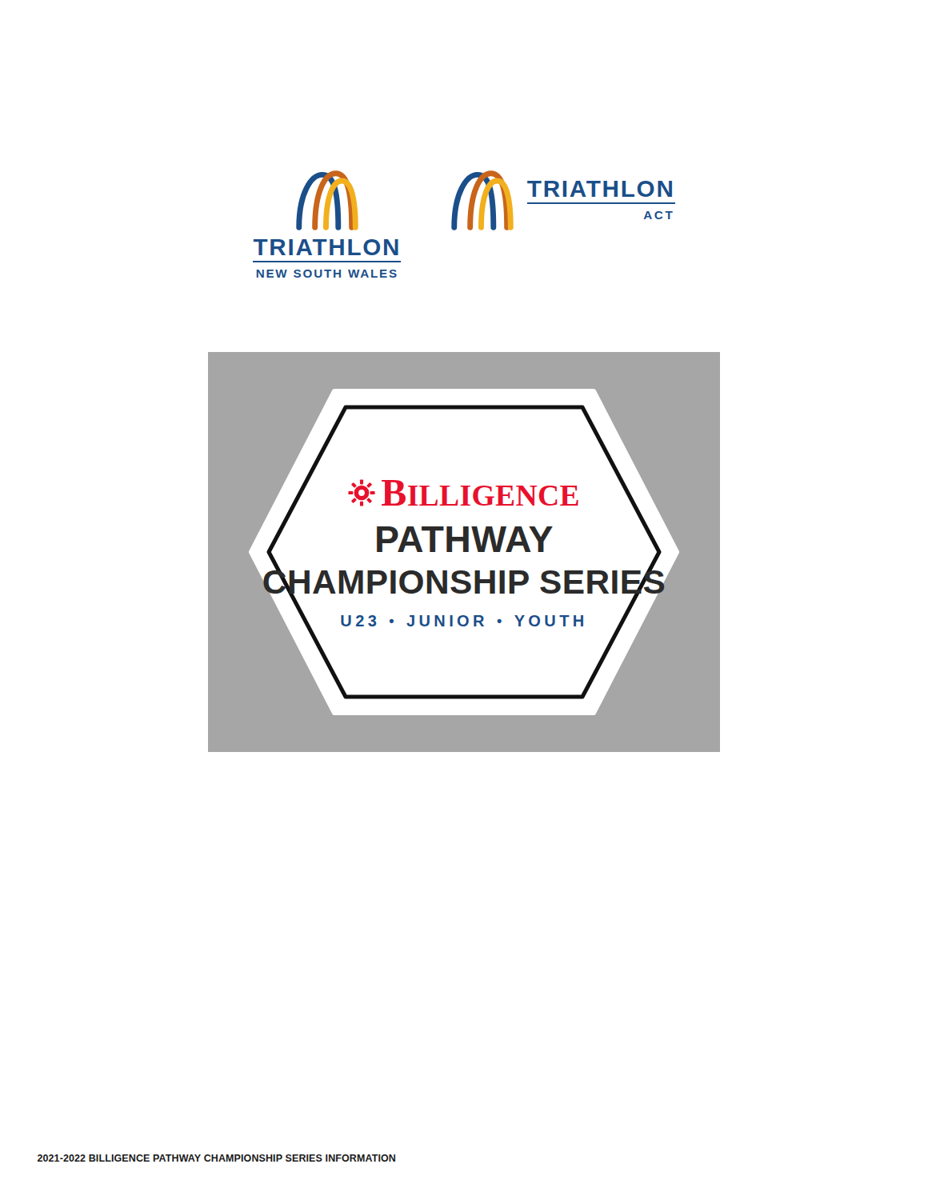TRIATHLON
NEW SOUTH WALES
TRIATHLON
ACT
BILLIGENCE
PATHWAY
CHAMPIONSHIP SERIES
U23• JUNIOR• YOUTH
2021-2022 BILLIGENCE PATHWAY CHAMPIONSHIP SERIES INFORMATION